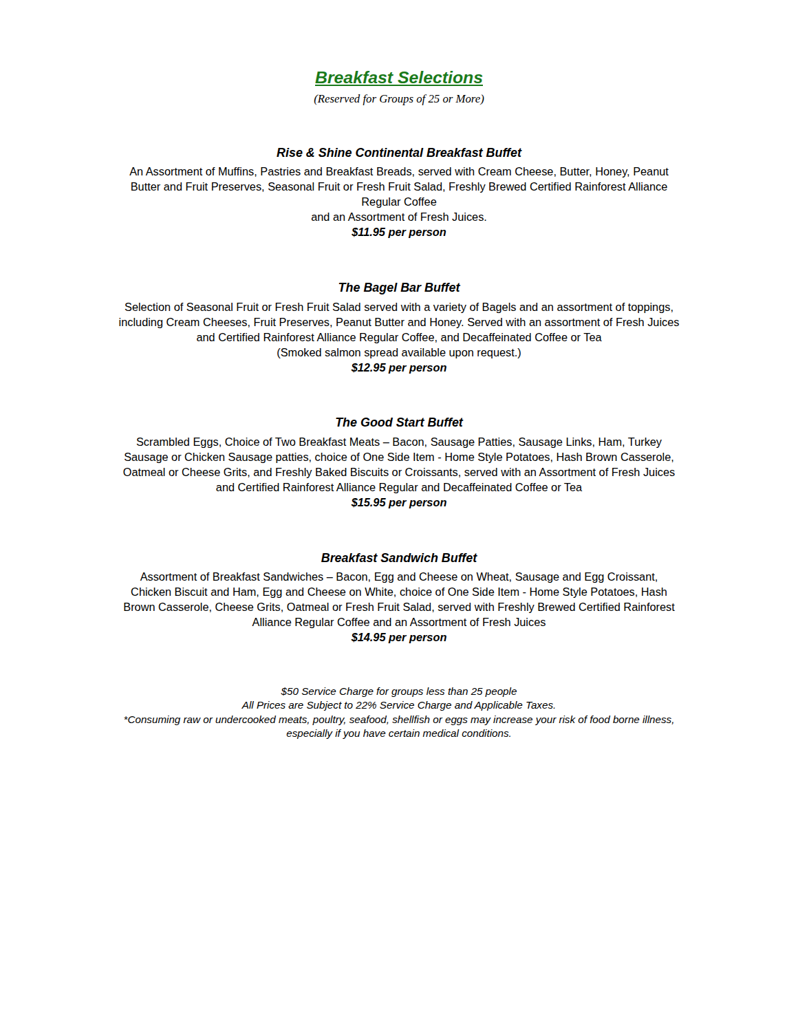Breakfast Selections
(Reserved for Groups of 25 or More)
Rise & Shine Continental Breakfast Buffet
An Assortment of Muffins, Pastries and Breakfast Breads, served with Cream Cheese, Butter, Honey, Peanut Butter and Fruit Preserves, Seasonal Fruit or Fresh Fruit Salad, Freshly Brewed Certified Rainforest Alliance Regular Coffee
and an Assortment of Fresh Juices.
$11.95 per person
The Bagel Bar Buffet
Selection of Seasonal Fruit or Fresh Fruit Salad served with a variety of Bagels and an assortment of toppings, including Cream Cheeses, Fruit Preserves, Peanut Butter and Honey. Served with an assortment of Fresh Juices and Certified Rainforest Alliance Regular Coffee, and Decaffeinated Coffee or Tea
(Smoked salmon spread available upon request.)
$12.95 per person
The Good Start Buffet
Scrambled Eggs, Choice of Two Breakfast Meats – Bacon, Sausage Patties, Sausage Links, Ham, Turkey Sausage or Chicken Sausage patties, choice of One Side Item - Home Style Potatoes, Hash Brown Casserole, Oatmeal or Cheese Grits, and Freshly Baked Biscuits or Croissants, served with an Assortment of Fresh Juices and Certified Rainforest Alliance Regular and Decaffeinated Coffee or Tea
$15.95 per person
Breakfast Sandwich Buffet
Assortment of Breakfast Sandwiches – Bacon, Egg and Cheese on Wheat, Sausage and Egg Croissant, Chicken Biscuit and Ham, Egg and Cheese on White, choice of One Side Item - Home Style Potatoes, Hash Brown Casserole, Cheese Grits, Oatmeal or Fresh Fruit Salad, served with Freshly Brewed Certified Rainforest Alliance Regular Coffee and an Assortment of Fresh Juices
$14.95 per person
$50 Service Charge for groups less than 25 people
All Prices are Subject to 22% Service Charge and Applicable Taxes.
*Consuming raw or undercooked meats, poultry, seafood, shellfish or eggs may increase your risk of food borne illness, especially if you have certain medical conditions.